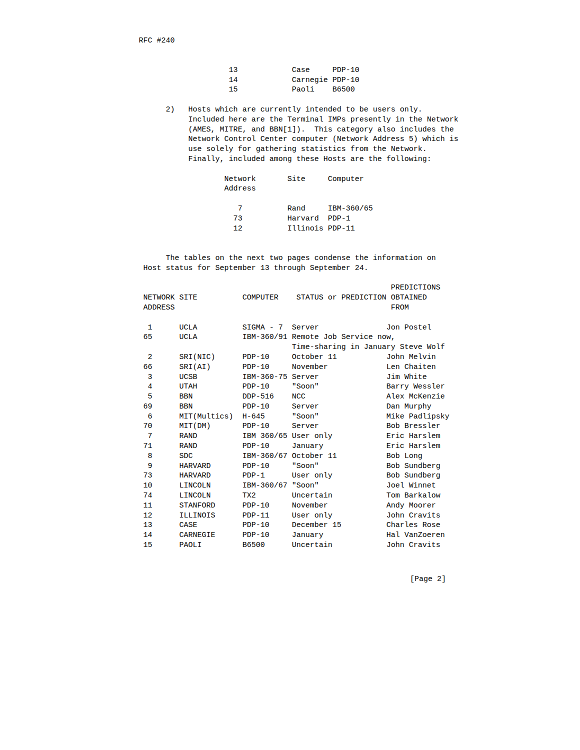RFC #240
                    13            Case     PDP-10
                    14            Carnegie PDP-10
                    15            Paoli    B6500

      2)   Hosts which are currently intended to be users only.
           Included here are the Terminal IMPs presently in the Network
           (AMES, MITRE, and BBN[1]).  This category also includes the
           Network Control Center computer (Network Address 5) which is
           use solely for gathering statistics from the Network.
           Finally, included among these Hosts are the following:

                   Network       Site     Computer
                   Address

                      7          Rand     IBM-360/65
                     73          Harvard  PDP-1
                     12          Illinois PDP-11


      The tables on the next two pages condense the information on
 Host status for September 13 through September 24.

                                                        PREDICTIONS
 NETWORK SITE          COMPUTER    STATUS or PREDICTION OBTAINED
 ADDRESS                                                FROM

  1      UCLA          SIGMA - 7  Server               Jon Postel
 65      UCLA          IBM-360/91 Remote Job Service now,
                                  Time-sharing in January Steve Wolf
  2      SRI(NIC)      PDP-10     October 11           John Melvin
 66      SRI(AI)       PDP-10     November             Len Chaiten
  3      UCSB          IBM-360-75 Server               Jim White
  4      UTAH          PDP-10     "Soon"               Barry Wessler
  5      BBN           DDP-516    NCC                  Alex McKenzie
 69      BBN           PDP-10     Server               Dan Murphy
  6      MIT(Multics)  H-645      "Soon"               Mike Padlipsky
 70      MIT(DM)       PDP-10     Server               Bob Bressler
  7      RAND          IBM 360/65 User only            Eric Harslem
 71      RAND          PDP-10     January              Eric Harslem
  8      SDC           IBM-360/67 October 11           Bob Long
  9      HARVARD       PDP-10     "Soon"               Bob Sundberg
 73      HARVARD       PDP-1      User only            Bob Sundberg
 10      LINCOLN       IBM-360/67 "Soon"               Joel Winnet
 74      LINCOLN       TX2        Uncertain            Tom Barkalow
 11      STANFORD      PDP-10     November             Andy Moorer
 12      ILLINOIS      PDP-11     User only            John Cravits
 13      CASE          PDP-10     December 15          Charles Rose
 14      CARNEGIE      PDP-10     January              Hal VanZoeren
 15      PAOLI         B6500      Uncertain            John Cravits
[Page 2]